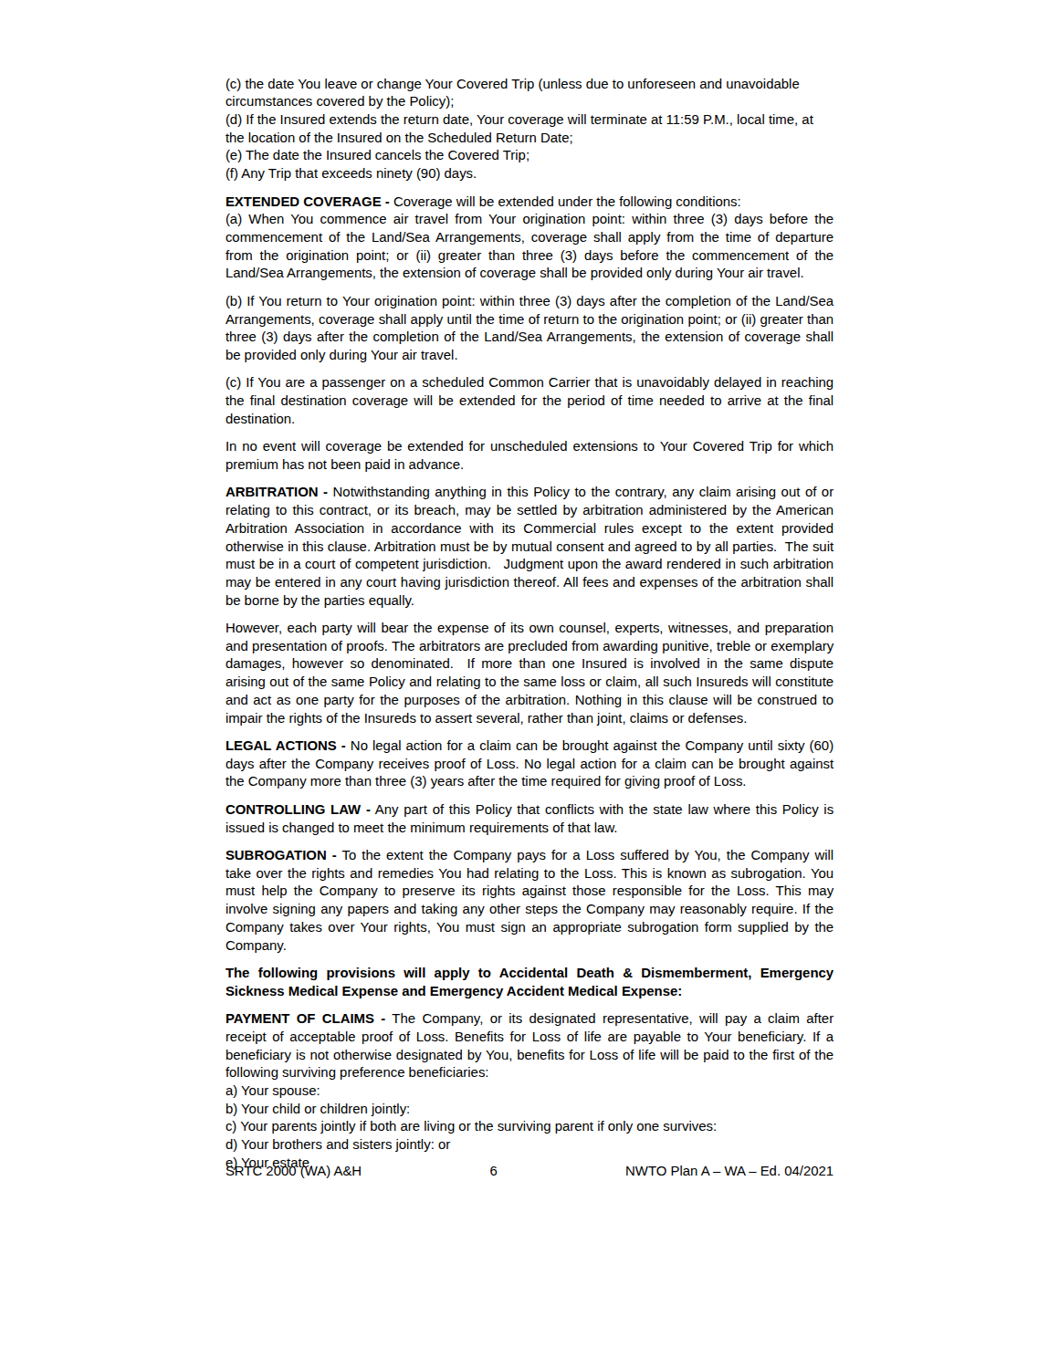(c) the date You leave or change Your Covered Trip (unless due to unforeseen and unavoidable circumstances covered by the Policy);
(d) If the Insured extends the return date, Your coverage will terminate at 11:59 P.M., local time, at the location of the Insured on the Scheduled Return Date;
(e) The date the Insured cancels the Covered Trip;
(f) Any Trip that exceeds ninety (90) days.
EXTENDED COVERAGE - Coverage will be extended under the following conditions:
(a) When You commence air travel from Your origination point: within three (3) days before the commencement of the Land/Sea Arrangements, coverage shall apply from the time of departure from the origination point; or (ii) greater than three (3) days before the commencement of the Land/Sea Arrangements, the extension of coverage shall be provided only during Your air travel.
(b) If You return to Your origination point: within three (3) days after the completion of the Land/Sea Arrangements, coverage shall apply until the time of return to the origination point; or (ii) greater than three (3) days after the completion of the Land/Sea Arrangements, the extension of coverage shall be provided only during Your air travel.
(c) If You are a passenger on a scheduled Common Carrier that is unavoidably delayed in reaching the final destination coverage will be extended for the period of time needed to arrive at the final destination.
In no event will coverage be extended for unscheduled extensions to Your Covered Trip for which premium has not been paid in advance.
ARBITRATION - Notwithstanding anything in this Policy to the contrary, any claim arising out of or relating to this contract, or its breach, may be settled by arbitration administered by the American Arbitration Association in accordance with its Commercial rules except to the extent provided otherwise in this clause. Arbitration must be by mutual consent and agreed to by all parties. The suit must be in a court of competent jurisdiction. Judgment upon the award rendered in such arbitration may be entered in any court having jurisdiction thereof. All fees and expenses of the arbitration shall be borne by the parties equally.
However, each party will bear the expense of its own counsel, experts, witnesses, and preparation and presentation of proofs. The arbitrators are precluded from awarding punitive, treble or exemplary damages, however so denominated. If more than one Insured is involved in the same dispute arising out of the same Policy and relating to the same loss or claim, all such Insureds will constitute and act as one party for the purposes of the arbitration. Nothing in this clause will be construed to impair the rights of the Insureds to assert several, rather than joint, claims or defenses.
LEGAL ACTIONS - No legal action for a claim can be brought against the Company until sixty (60) days after the Company receives proof of Loss. No legal action for a claim can be brought against the Company more than three (3) years after the time required for giving proof of Loss.
CONTROLLING LAW - Any part of this Policy that conflicts with the state law where this Policy is issued is changed to meet the minimum requirements of that law.
SUBROGATION - To the extent the Company pays for a Loss suffered by You, the Company will take over the rights and remedies You had relating to the Loss. This is known as subrogation. You must help the Company to preserve its rights against those responsible for the Loss. This may involve signing any papers and taking any other steps the Company may reasonably require. If the Company takes over Your rights, You must sign an appropriate subrogation form supplied by the Company.
The following provisions will apply to Accidental Death & Dismemberment, Emergency Sickness Medical Expense and Emergency Accident Medical Expense:
PAYMENT OF CLAIMS - The Company, or its designated representative, will pay a claim after receipt of acceptable proof of Loss. Benefits for Loss of life are payable to Your beneficiary. If a beneficiary is not otherwise designated by You, benefits for Loss of life will be paid to the first of the following surviving preference beneficiaries:
a) Your spouse:
b) Your child or children jointly:
c) Your parents jointly if both are living or the surviving parent if only one survives:
d) Your brothers and sisters jointly: or
e) Your estate.
SRTC 2000 (WA) A&H 6 NWTO Plan A – WA – Ed. 04/2021